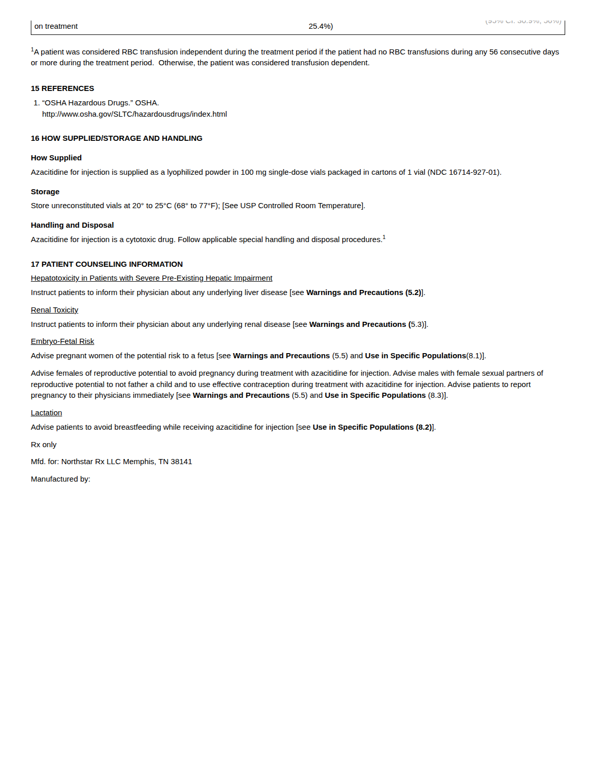on treatment 25.4%) (95% CI: 30.9%, 56%)
1A patient was considered RBC transfusion independent during the treatment period if the patient had no RBC transfusions during any 56 consecutive days or more during the treatment period. Otherwise, the patient was considered transfusion dependent.
15 REFERENCES
“OSHA Hazardous Drugs.” OSHA.
http://www.osha.gov/SLTC/hazardousdrugs/index.html
16 HOW SUPPLIED/STORAGE AND HANDLING
How Supplied
Azacitidine for injection is supplied as a lyophilized powder in 100 mg single-dose vials packaged in cartons of 1 vial (NDC 16714-927-01).
Storage
Store unreconstituted vials at 20° to 25°C (68° to 77°F); [See USP Controlled Room Temperature].
Handling and Disposal
Azacitidine for injection is a cytotoxic drug. Follow applicable special handling and disposal procedures.1
17 PATIENT COUNSELING INFORMATION
Hepatotoxicity in Patients with Severe Pre-Existing Hepatic Impairment
Instruct patients to inform their physician about any underlying liver disease [see Warnings and Precautions (5.2)].
Renal Toxicity
Instruct patients to inform their physician about any underlying renal disease [see Warnings and Precautions (5.3)].
Embryo-Fetal Risk
Advise pregnant women of the potential risk to a fetus [see Warnings and Precautions (5.5) and Use in Specific Populations(8.1)].
Advise females of reproductive potential to avoid pregnancy during treatment with azacitidine for injection. Advise males with female sexual partners of reproductive potential to not father a child and to use effective contraception during treatment with azacitidine for injection. Advise patients to report pregnancy to their physicians immediately [see Warnings and Precautions (5.5) and Use in Specific Populations (8.3)].
Lactation
Advise patients to avoid breastfeeding while receiving azacitidine for injection [see Use in Specific Populations (8.2)].
Rx only
Mfd. for: Northstar Rx LLC Memphis, TN 38141
Manufactured by: